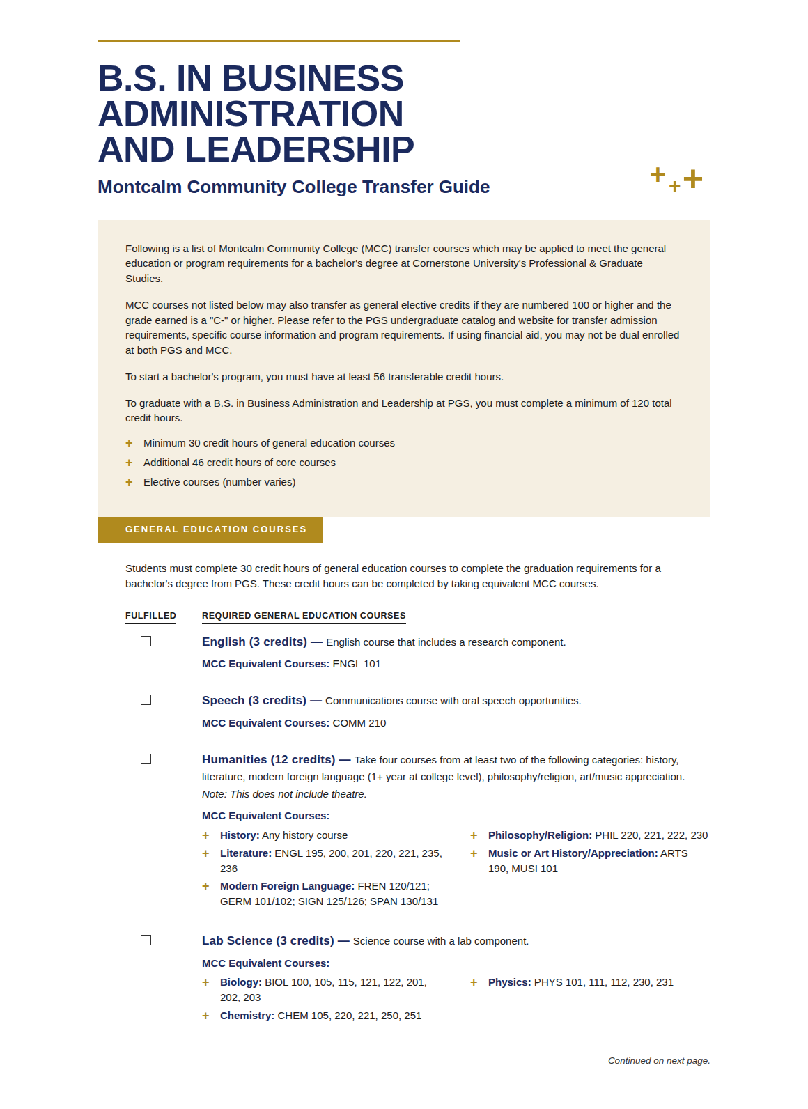B.S. in Business Administration
and Leadership
Montcalm Community College Transfer Guide
+++
Following is a list of Montcalm Community College (MCC) transfer courses which may be applied to meet the general education or program requirements for a bachelor's degree at Cornerstone University's Professional & Graduate Studies.
MCC courses not listed below may also transfer as general elective credits if they are numbered 100 or higher and the grade earned is a "C-" or higher. Please refer to the PGS undergraduate catalog and website for transfer admission requirements, specific course information and program requirements. If using financial aid, you may not be dual enrolled at both PGS and MCC.
To start a bachelor's program, you must have at least 56 transferable credit hours.
To graduate with a B.S. in Business Administration and Leadership at PGS, you must complete a minimum of 120 total credit hours.
Minimum 30 credit hours of general education courses
Additional 46 credit hours of core courses
Elective courses (number varies)
General Education Courses
Students must complete 30 credit hours of general education courses to complete the graduation requirements for a bachelor's degree from PGS. These credit hours can be completed by taking equivalent MCC courses.
Fulfilled
Required General Education Courses
English (3 credits) — English course that includes a research component.
MCC Equivalent Courses: ENGL 101
Speech (3 credits) — Communications course with oral speech opportunities.
MCC Equivalent Courses: COMM 210
Humanities (12 credits) — Take four courses from at least two of the following categories: history, literature, modern foreign language (1+ year at college level), philosophy/religion, art/music appreciation. Note: This does not include theatre.
MCC Equivalent Courses:
History: Any history course
Literature: ENGL 195, 200, 201, 220, 221, 235, 236
Modern Foreign Language: FREN 120/121; GERM 101/102; SIGN 125/126; SPAN 130/131
Philosophy/Religion: PHIL 220, 221, 222, 230
Music or Art History/Appreciation: ARTS 190, MUSI 101
Lab Science (3 credits) — Science course with a lab component.
MCC Equivalent Courses:
Biology: BIOL 100, 105, 115, 121, 122, 201, 202, 203
Chemistry: CHEM 105, 220, 221, 250, 251
Physics: PHYS 101, 111, 112, 230, 231
Continued on next page.